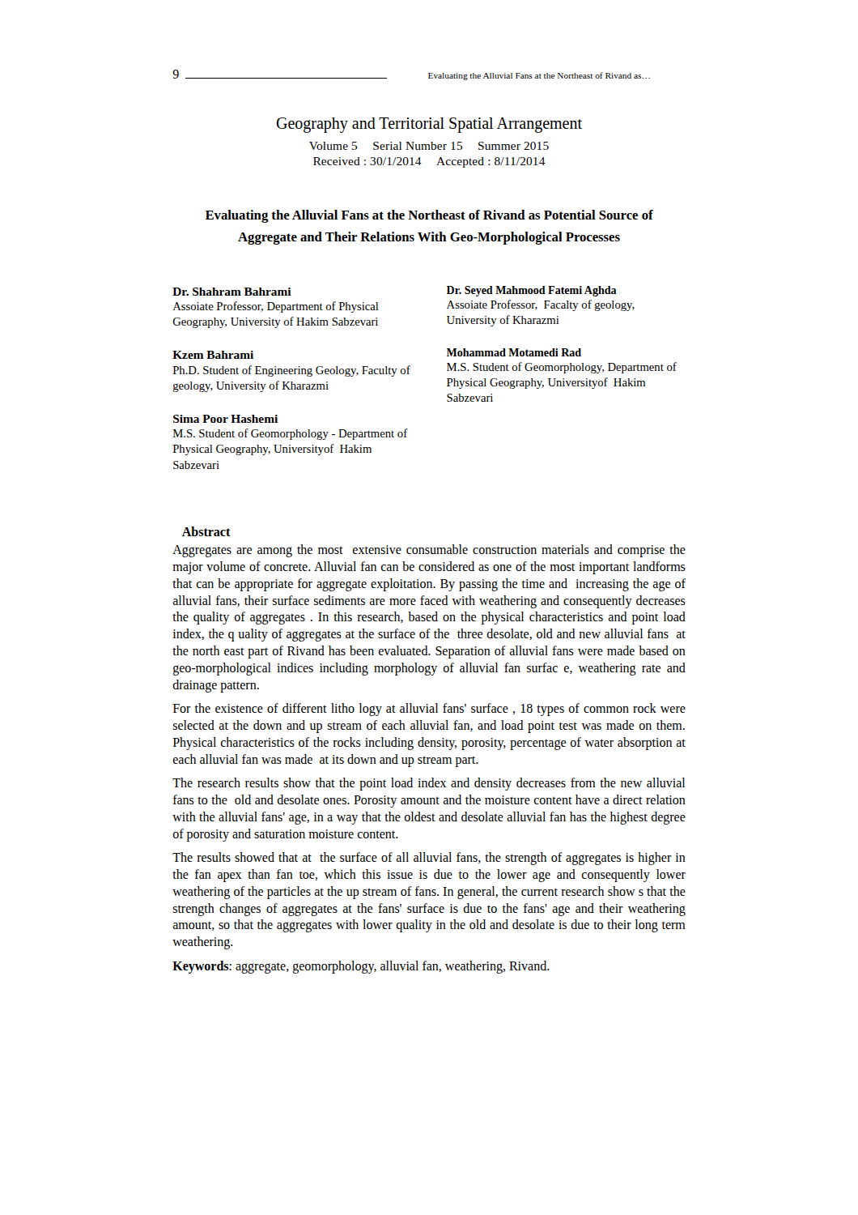9
Evaluating the Alluvial Fans at the Northeast of Rivand as…
Geography and Territorial Spatial Arrangement
Volume 5 Serial Number 15 Summer 2015
Received : 30/1/2014 Accepted : 8/11/2014
Evaluating the Alluvial Fans at the Northeast of Rivand as Potential Source of Aggregate and Their Relations With Geo-Morphological Processes
Dr. Shahram Bahrami
Assoiate Professor, Department of Physical Geography, University of Hakim Sabzevari
Kzem Bahrami
Ph.D. Student of Engineering Geology, Faculty of geology, University of Kharazmi
Sima Poor Hashemi
M.S. Student of Geomorphology - Department of Physical Geography, Universityof Hakim Sabzevari
Dr. Seyed Mahmood Fatemi Aghda
Assoiate Professor, Facalty of geology, University of Kharazmi
Mohammad Motamedi Rad
M.S. Student of Geomorphology, Department of Physical Geography, Universityof Hakim Sabzevari
Abstract
Aggregates are among the most extensive consumable construction materials and comprise the major volume of concrete. Alluvial fan can be considered as one of the most important landforms that can be appropriate for aggregate exploitation. By passing the time and increasing the age of alluvial fans, their surface sediments are more faced with weathering and consequently decreases the quality of aggregates . In this research, based on the physical characteristics and point load index, the q uality of aggregates at the surface of the three desolate, old and new alluvial fans at the north east part of Rivand has been evaluated. Separation of alluvial fans were made based on geo-morphological indices including morphology of alluvial fan surfac e, weathering rate and drainage pattern.
For the existence of different litho logy at alluvial fans' surface , 18 types of common rock were selected at the down and up stream of each alluvial fan, and load point test was made on them. Physical characteristics of the rocks including density, porosity, percentage of water absorption at each alluvial fan was made at its down and up stream part.
The research results show that the point load index and density decreases from the new alluvial fans to the old and desolate ones. Porosity amount and the moisture content have a direct relation with the alluvial fans' age, in a way that the oldest and desolate alluvial fan has the highest degree of porosity and saturation moisture content.
The results showed that at the surface of all alluvial fans, the strength of aggregates is higher in the fan apex than fan toe, which this issue is due to the lower age and consequently lower weathering of the particles at the up stream of fans. In general, the current research show s that the strength changes of aggregates at the fans' surface is due to the fans' age and their weathering amount, so that the aggregates with lower quality in the old and desolate is due to their long term weathering.
Keywords: aggregate, geomorphology, alluvial fan, weathering, Rivand.